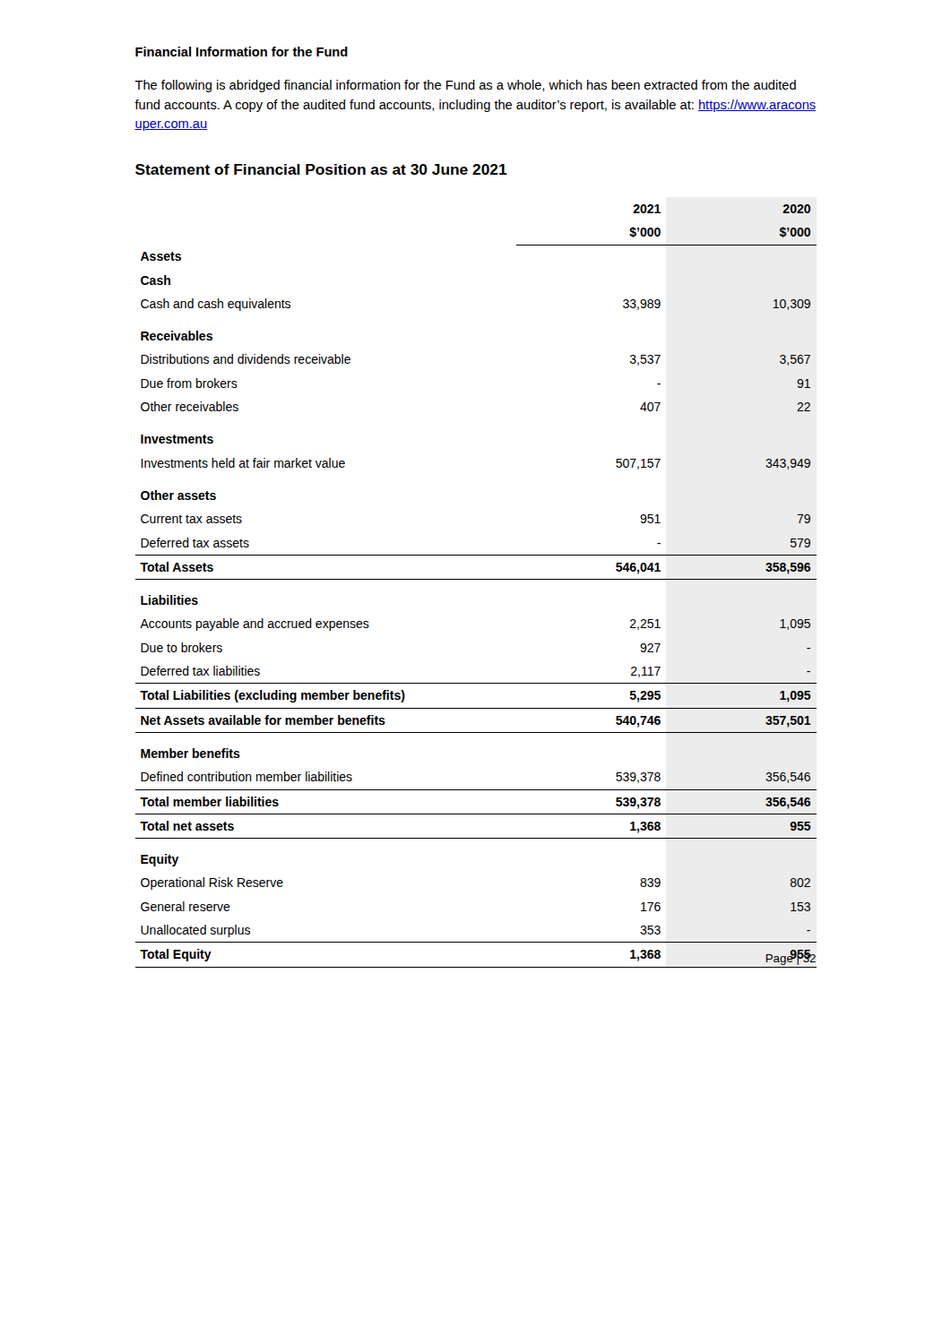Financial Information for the Fund
The following is abridged financial information for the Fund as a whole, which has been extracted from the audited fund accounts. A copy of the audited fund accounts, including the auditor’s report, is available at: https://www.araconsuper.com.au
Statement of Financial Position as at 30 June 2021
| | 2021 | 2020 |
| --- | --- | --- |
| | $’000 | $’000 |
| Assets | | |
| Cash | | |
| Cash and cash equivalents | 33,989 | 10,309 |
| Receivables | | |
| Distributions and dividends receivable | 3,537 | 3,567 |
| Due from brokers | - | 91 |
| Other receivables | 407 | 22 |
| Investments | | |
| Investments held at fair market value | 507,157 | 343,949 |
| Other assets | | |
| Current tax assets | 951 | 79 |
| Deferred tax assets | - | 579 |
| Total Assets | 546,041 | 358,596 |
| Liabilities | | |
| Accounts payable and accrued expenses | 2,251 | 1,095 |
| Due to brokers | 927 | - |
| Deferred tax liabilities | 2,117 | - |
| Total Liabilities (excluding member benefits) | 5,295 | 1,095 |
| Net Assets available for member benefits | 540,746 | 357,501 |
| Member benefits | | |
| Defined contribution member liabilities | 539,378 | 356,546 |
| Total member liabilities | 539,378 | 356,546 |
| Total net assets | 1,368 | 955 |
| Equity | | |
| Operational Risk Reserve | 839 | 802 |
| General reserve | 176 | 153 |
| Unallocated surplus | 353 | - |
| Total Equity | 1,368 | 955 |
Page | 32